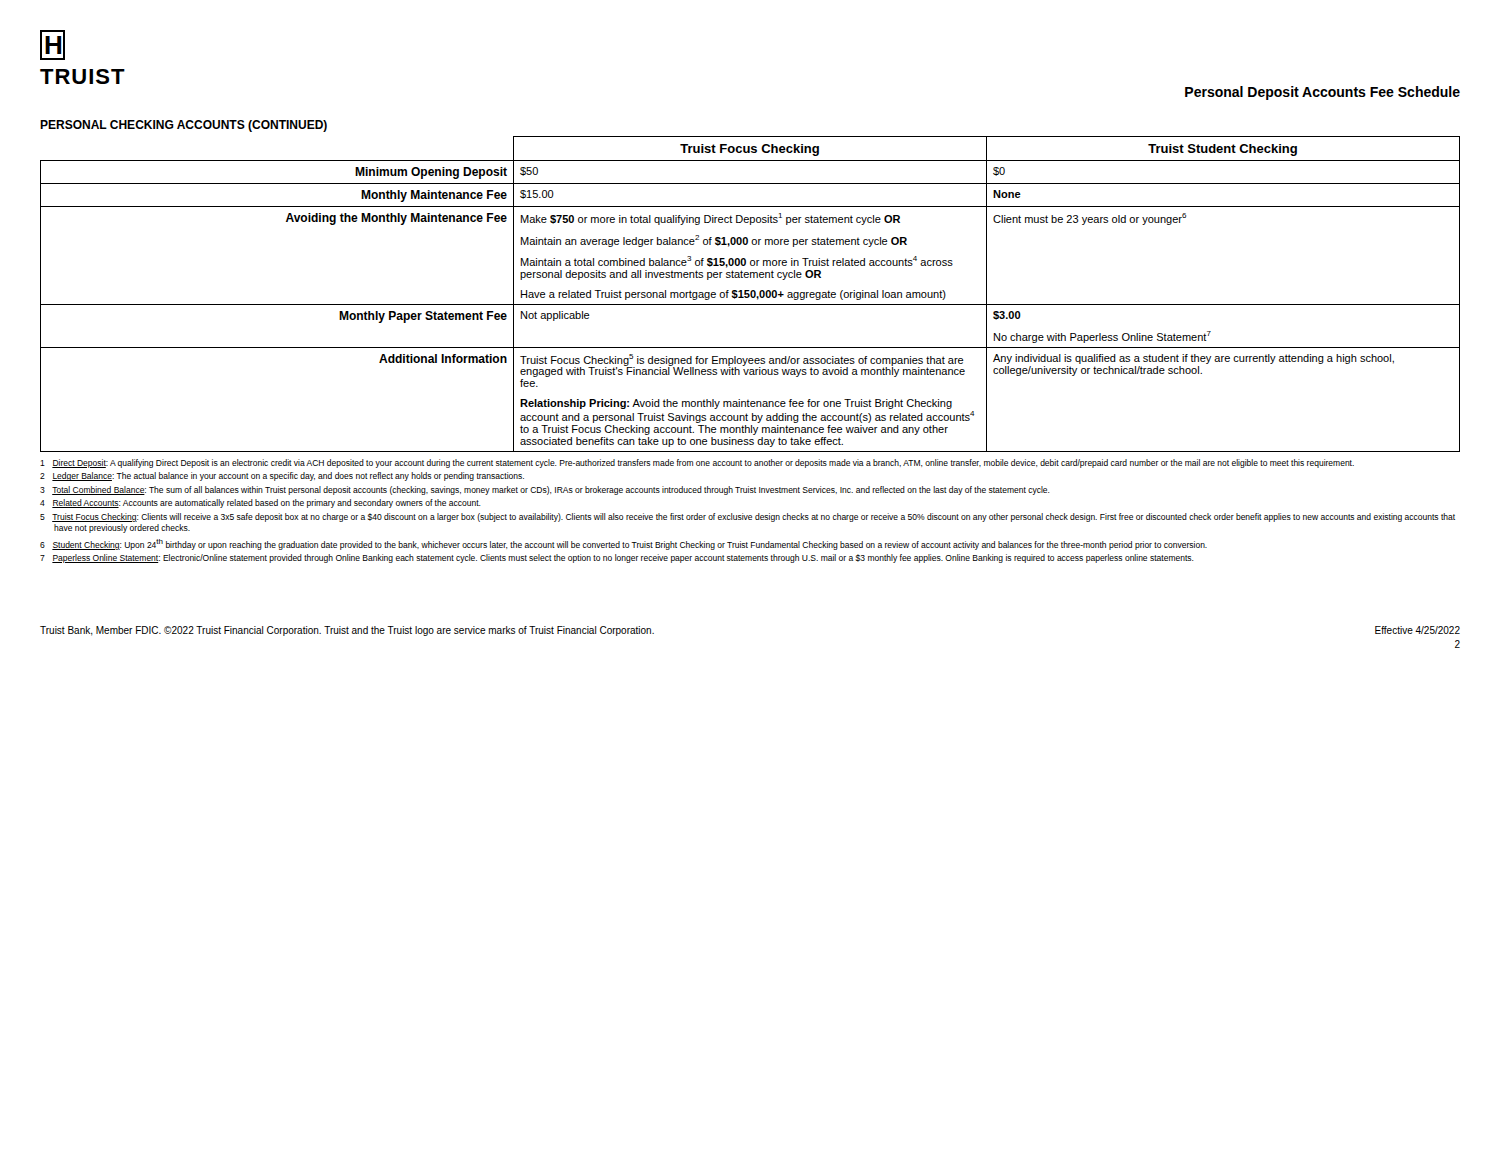H
TRUIST
Personal Deposit Accounts Fee Schedule
PERSONAL CHECKING ACCOUNTS (CONTINUED)
| | Truist Focus Checking | Truist Student Checking |
| --- | --- | --- |
| Minimum Opening Deposit | $50 | $0 |
| Monthly Maintenance Fee | $15.00 | None |
| Avoiding the Monthly Maintenance Fee | Make $750 or more in total qualifying Direct Deposits 1 per statement cycle OR Maintain an average ledger balance 2 of $1,000 or more per statement cycle OR Maintain a total combined balance 3 of $15,000 or more in Truist related accounts 4 across personal deposits and all investments per statement cycle OR Have a related Truist personal mortgage of $150,000+ aggregate (original loan amount) | Client must be 23 years old or younger 6 |
| Monthly Paper Statement Fee | Not applicable | $3.00 No charge with Paperless Online Statement 7 |
| Additional Information | Truist Focus Checking 5 is designed for Employees and/or associates of companies that are engaged with Truist's Financial Wellness with various ways to avoid a monthly maintenance fee. Relationship Pricing: Avoid the monthly maintenance fee for one Truist Bright Checking account and a personal Truist Savings account by adding the account(s) as related accounts 4 to a Truist Focus Checking account. The monthly maintenance fee waiver and any other associated benefits can take up to one business day to take effect. | Any individual is qualified as a student if they are currently attending a high school, college/university or technical/trade school. |
1 Direct Deposit: A qualifying Direct Deposit is an electronic credit via ACH deposited to your account during the current statement cycle. Pre-authorized transfers made from one account to another or deposits made via a branch, ATM, online transfer, mobile device, debit card/prepaid card number or the mail are not eligible to meet this requirement.
2 Ledger Balance: The actual balance in your account on a specific day, and does not reflect any holds or pending transactions.
3 Total Combined Balance: The sum of all balances within Truist personal deposit accounts (checking, savings, money market or CDs), IRAs or brokerage accounts introduced through Truist Investment Services, Inc. and reflected on the last day of the statement cycle.
4 Related Accounts: Accounts are automatically related based on the primary and secondary owners of the account.
5 Truist Focus Checking: Clients will receive a 3x5 safe deposit box at no charge or a $40 discount on a larger box (subject to availability). Clients will also receive the first order of exclusive design checks at no charge or receive a 50% discount on any other personal check design. First free or discounted check order benefit applies to new accounts and existing accounts that have not previously ordered checks.
6 Student Checking: Upon 24th birthday or upon reaching the graduation date provided to the bank, whichever occurs later, the account will be converted to Truist Bright Checking or Truist Fundamental Checking based on a review of account activity and balances for the three-month period prior to conversion.
7 Paperless Online Statement: Electronic/Online statement provided through Online Banking each statement cycle. Clients must select the option to no longer receive paper account statements through U.S. mail or a $3 monthly fee applies. Online Banking is required to access paperless online statements.
Truist Bank, Member FDIC. ©2022 Truist Financial Corporation. Truist and the Truist logo are service marks of Truist Financial Corporation.
Effective 4/25/2022
2